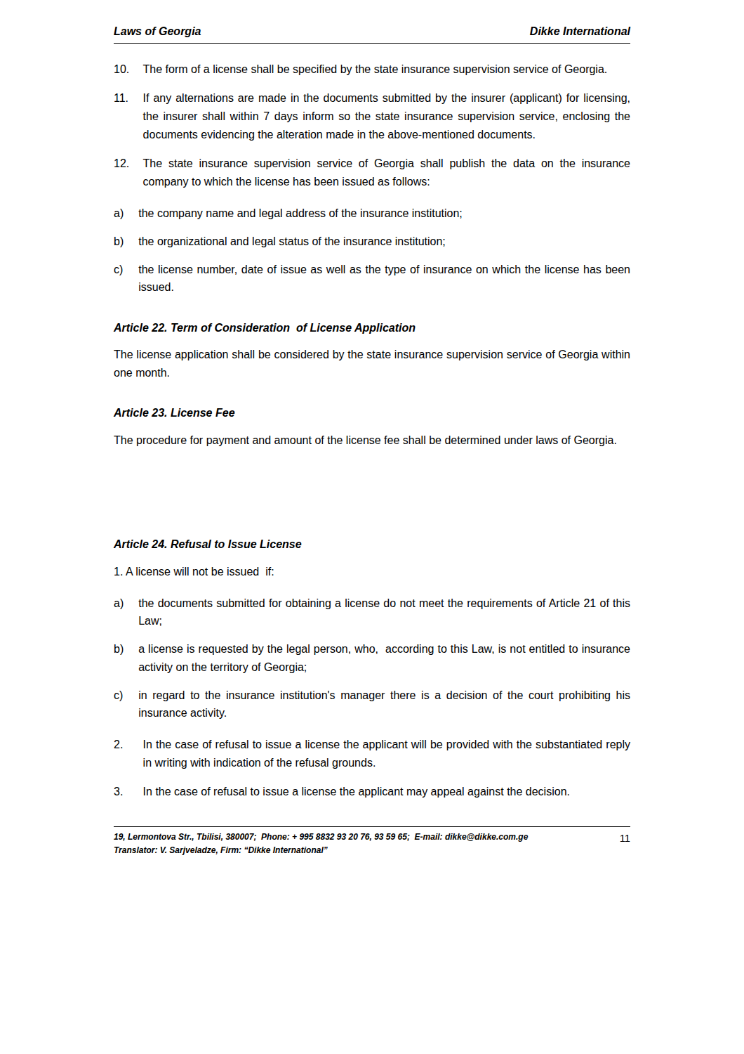Laws of Georgia
Dikke International
10. The form of a license shall be specified by the state insurance supervision service of Georgia.
11. If any alternations are made in the documents submitted by the insurer (applicant) for licensing, the insurer shall within 7 days inform so the state insurance supervision service, enclosing the documents evidencing the alteration made in the above-mentioned documents.
12. The state insurance supervision service of Georgia shall publish the data on the insurance company to which the license has been issued as follows:
a) the company name and legal address of the insurance institution;
b) the organizational and legal status of the insurance institution;
c) the license number, date of issue as well as the type of insurance on which the license has been issued.
Article 22. Term of Consideration of License Application
The license application shall be considered by the state insurance supervision service of Georgia within one month.
Article 23. License Fee
The procedure for payment and amount of the license fee shall be determined under laws of Georgia.
Article 24. Refusal to Issue License
1. A license will not be issued if:
a) the documents submitted for obtaining a license do not meet the requirements of Article 21 of this Law;
b) a license is requested by the legal person, who, according to this Law, is not entitled to insurance activity on the territory of Georgia;
c) in regard to the insurance institution's manager there is a decision of the court prohibiting his insurance activity.
2. In the case of refusal to issue a license the applicant will be provided with the substantiated reply in writing with indication of the refusal grounds.
3. In the case of refusal to issue a license the applicant may appeal against the decision.
19, Lermontova Str., Tbilisi, 380007; Phone: + 995 8832 93 20 76, 93 59 65; E-mail: dikke@dikke.com.ge
Translator: V. Sarjveladze, Firm: “Dikke International”
11